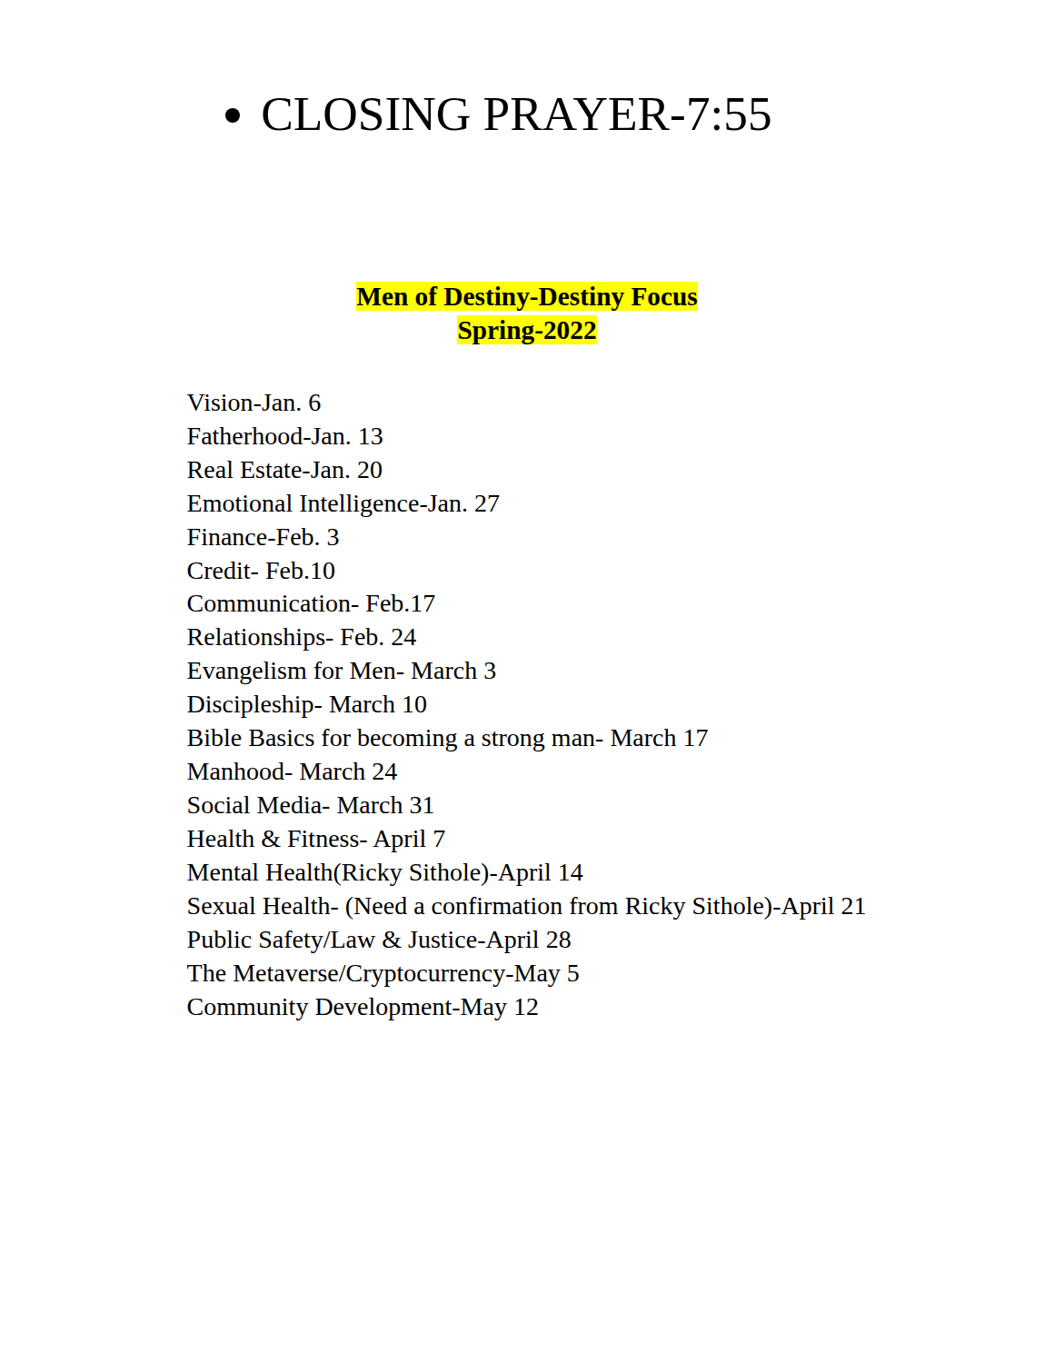CLOSING PRAYER-7:55
Men of Destiny-Destiny Focus
Spring-2022
Vision-Jan. 6
Fatherhood-Jan. 13
Real Estate-Jan. 20
Emotional Intelligence-Jan. 27
Finance-Feb. 3
Credit- Feb.10
Communication- Feb.17
Relationships- Feb. 24
Evangelism for Men- March 3
Discipleship- March 10
Bible Basics for becoming a strong man- March 17
Manhood- March 24
Social Media- March 31
Health & Fitness- April 7
Mental Health(Ricky Sithole)-April 14
Sexual Health- (Need a confirmation from Ricky Sithole)-April 21
Public Safety/Law & Justice-April 28
The Metaverse/Cryptocurrency-May 5
Community Development-May 12